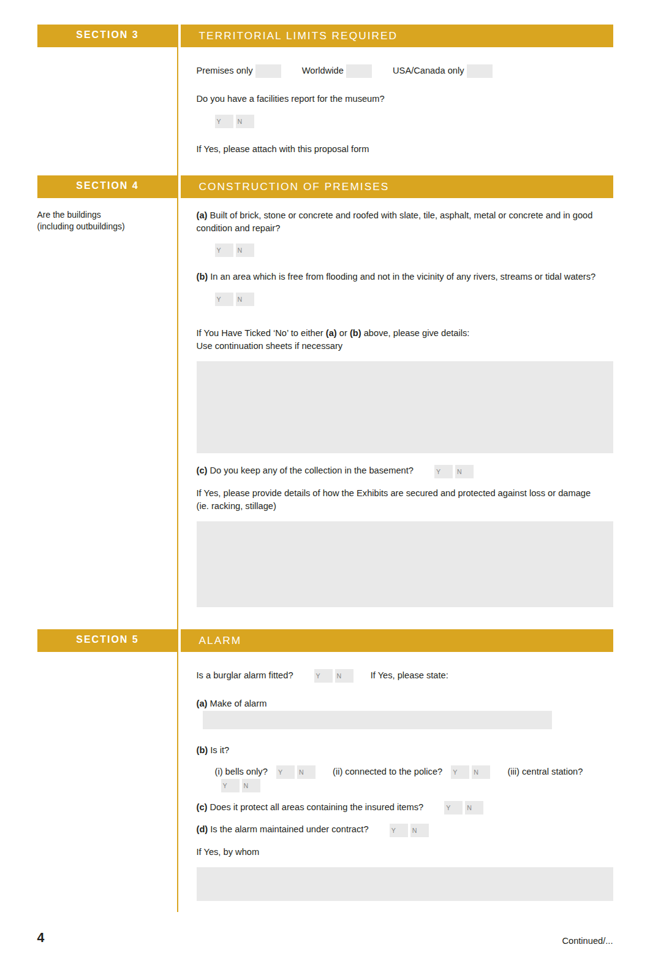SECTION 3
TERRITORIAL LIMITS REQUIRED
Premises only Worldwide USA/Canada only
Do you have a facilities report for the museum?
YN
If Yes, please attach with this proposal form
SECTION 4
CONSTRUCTION OF PREMISES
Are the buildings
(including outbuildings)
(a) Built of brick, stone or concrete and roofed with slate, tile, asphalt, metal or concrete and in good condition and repair?
YN
(b) In an area which is free from flooding and not in the vicinity of any rivers, streams or tidal waters?
YN
If You Have Ticked ‘No’ to either (a) or (b) above, please give details:
Use continuation sheets if necessary
(c) Do you keep any of the collection in the basement? YN
If Yes, please provide details of how the Exhibits are secured and protected against loss or damage
(ie. racking, stillage)
SECTION 5
ALARM
Is a burglar alarm fitted? YN If Yes, please state:
(a) Make of alarm
(b) Is it?
(i) bells only? YN (ii) connected to the police? YN (iii) central station? YN
(c) Does it protect all areas containing the insured items? YN
(d) Is the alarm maintained under contract? YN
If Yes, by whom
4
Continued/...